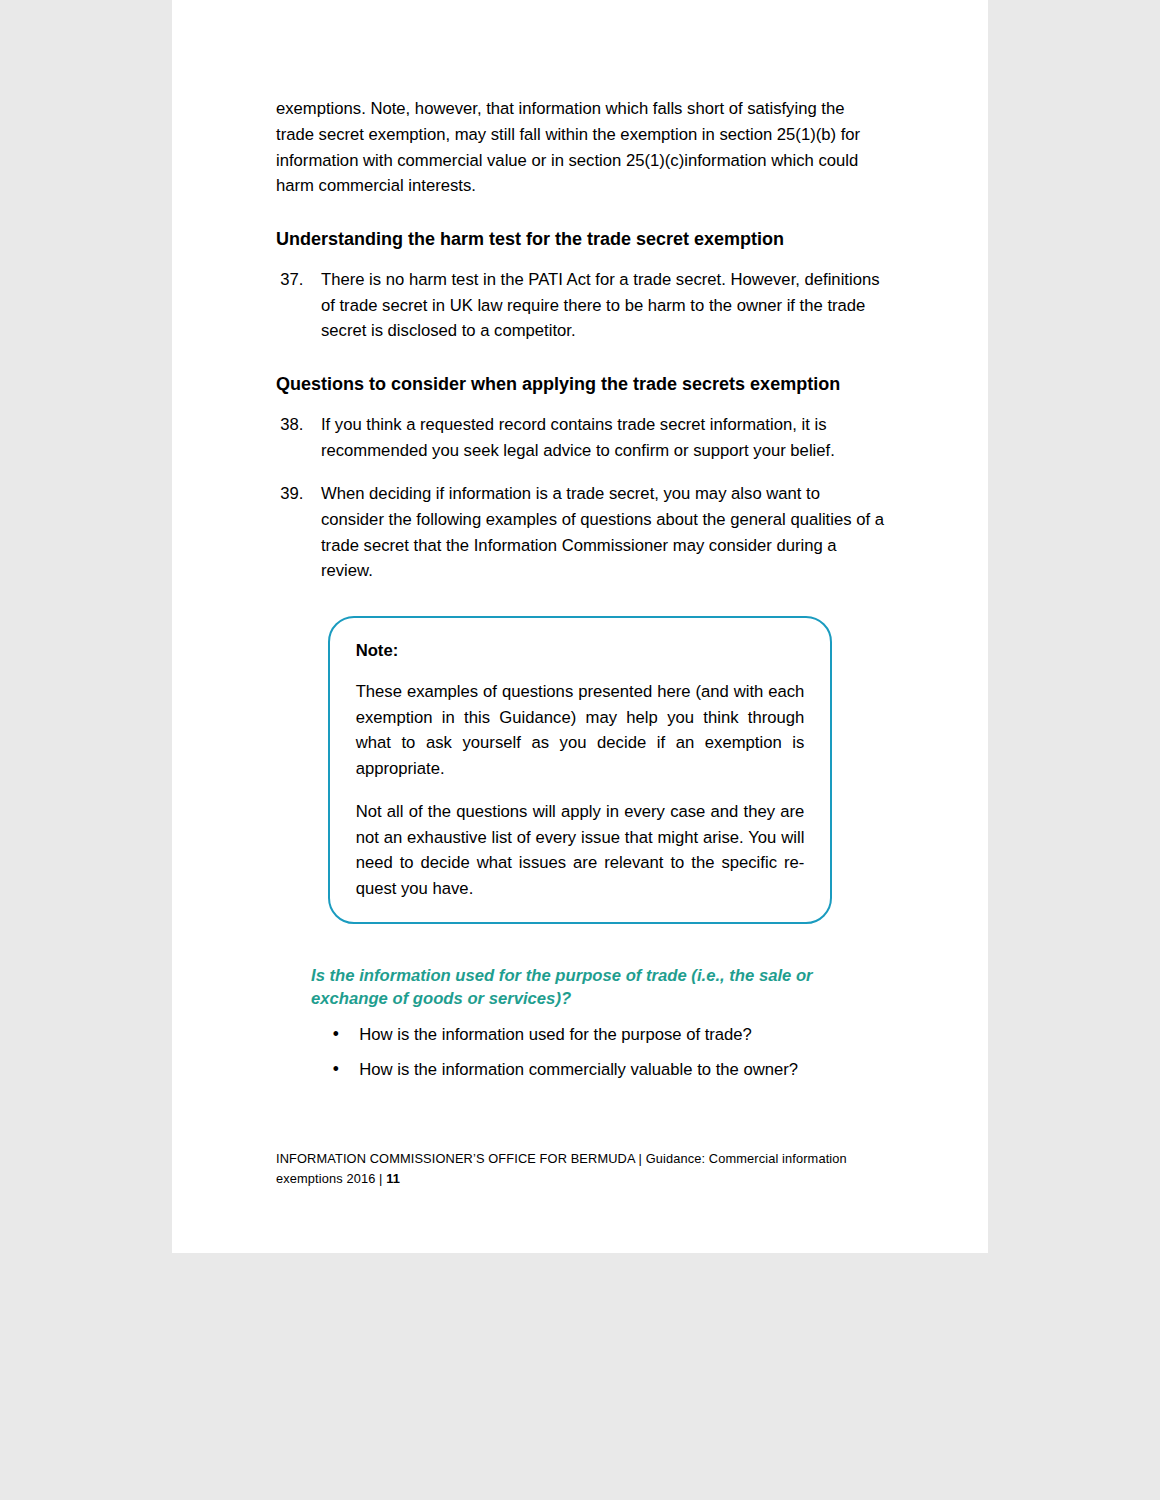exemptions. Note, however, that information which falls short of satisfying the trade secret exemption, may still fall within the exemption in section 25(1)(b) for information with commercial value or in section 25(1)(c)information which could harm commercial interests.
Understanding the harm test for the trade secret exemption
37. There is no harm test in the PATI Act for a trade secret. However, definitions of trade secret in UK law require there to be harm to the owner if the trade secret is disclosed to a competitor.
Questions to consider when applying the trade secrets exemption
38. If you think a requested record contains trade secret information, it is recommended you seek legal advice to confirm or support your belief.
39. When deciding if information is a trade secret, you may also want to consider the following examples of questions about the general qualities of a trade secret that the Information Commissioner may consider during a review.
Note:
These examples of questions presented here (and with each exemption in this Guidance) may help you think through what to ask yourself as you decide if an exemption is appropriate.
Not all of the questions will apply in every case and they are not an exhaustive list of every issue that might arise. You will need to decide what issues are relevant to the specific request you have.
Is the information used for the purpose of trade (i.e., the sale or exchange of goods or services)?
How is the information used for the purpose of trade?
How is the information commercially valuable to the owner?
INFORMATION COMMISSIONER’S OFFICE FOR BERMUDA | Guidance: Commercial information exemptions 2016 | 11